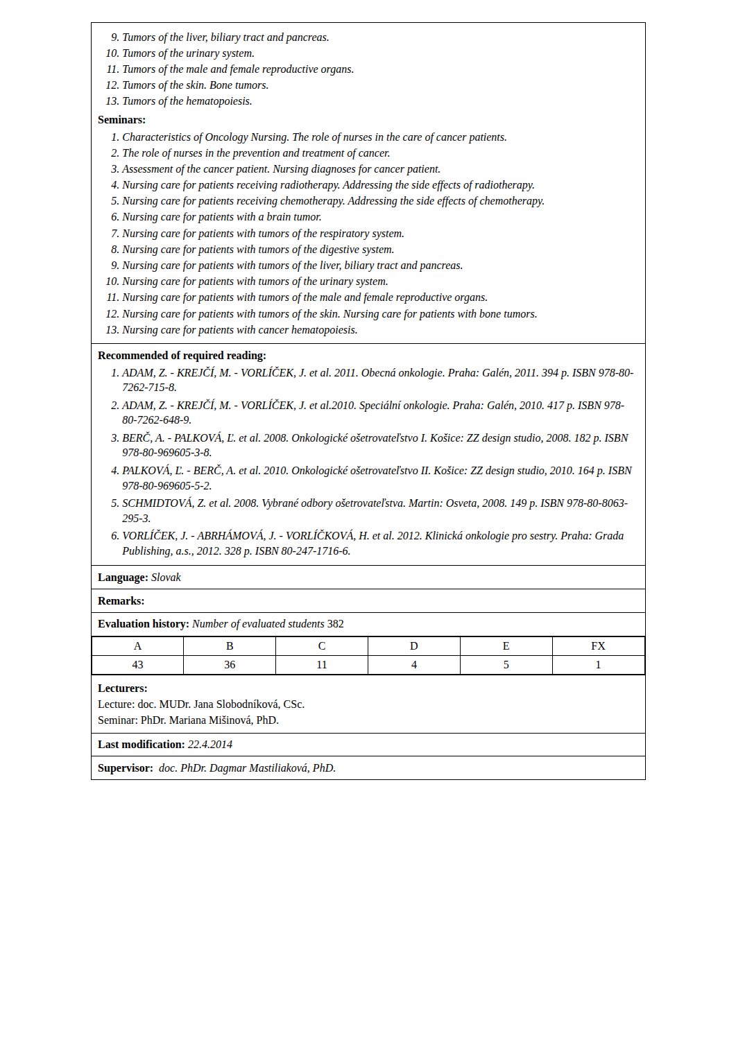Tumors of the liver, biliary tract and pancreas.
Tumors of the urinary system.
Tumors of the male and female reproductive organs.
Tumors of the skin. Bone tumors.
Tumors of the hematopoiesis.
Seminars:
Characteristics of Oncology Nursing. The role of nurses in the care of cancer patients.
The role of nurses in the prevention and treatment of cancer.
Assessment of the cancer patient. Nursing diagnoses for cancer patient.
Nursing care for patients receiving radiotherapy. Addressing the side effects of radiotherapy.
Nursing care for patients receiving chemotherapy. Addressing the side effects of chemotherapy.
Nursing care for patients with a brain tumor.
Nursing care for patients with tumors of the respiratory system.
Nursing care for patients with tumors of the digestive system.
Nursing care for patients with tumors of the liver, biliary tract and pancreas.
Nursing care for patients with tumors of the urinary system.
Nursing care for patients with tumors of the male and female reproductive organs.
Nursing care for patients with tumors of the skin. Nursing care for patients with bone tumors.
Nursing care for patients with cancer hematopoiesis.
Recommended of required reading:
ADAM, Z. - KREJČÍ, M. - VORLÍČEK, J. et al. 2011. Obecná onkologie. Praha: Galén, 2011. 394 p. ISBN 978-80-7262-715-8.
ADAM, Z. - KREJČÍ, M. - VORLÍČEK, J. et al.2010. Speciální onkologie. Praha: Galén, 2010. 417 p. ISBN 978-80-7262-648-9.
BERČ, A. - PALKOVÁ, Ľ. et al. 2008. Onkologické ošetrovateľstvo I. Košice: ZZ design studio, 2008. 182 p. ISBN 978-80-969605-3-8.
PALKOVÁ, Ľ. - BERČ, A. et al. 2010. Onkologické ošetrovateľstvo II. Košice: ZZ design studio, 2010. 164 p. ISBN 978-80-969605-5-2.
SCHMIDTOVÁ, Z. et al. 2008. Vybrané odbory ošetrovateľstva. Martin: Osveta, 2008. 149 p. ISBN 978-80-8063-295-3.
VORLÍČEK, J. - ABRHÁMOVÁ, J. - VORLÍČKOVÁ, H. et al. 2012. Klinická onkologie pro sestry. Praha: Grada Publishing, a.s., 2012. 328 p. ISBN 80-247-1716-6.
Language: Slovak
Remarks:
Evaluation history: Number of evaluated students 382
| A | B | C | D | E | FX |
| 43 | 36 | 11 | 4 | 5 | 1 |
Lecturers:
Lecture: doc. MUDr. Jana Slobodníková, CSc.
Seminar: PhDr. Mariana Mišinová, PhD.
Last modification: 22.4.2014
Supervisor: doc. PhDr. Dagmar Mastiliaková, PhD.